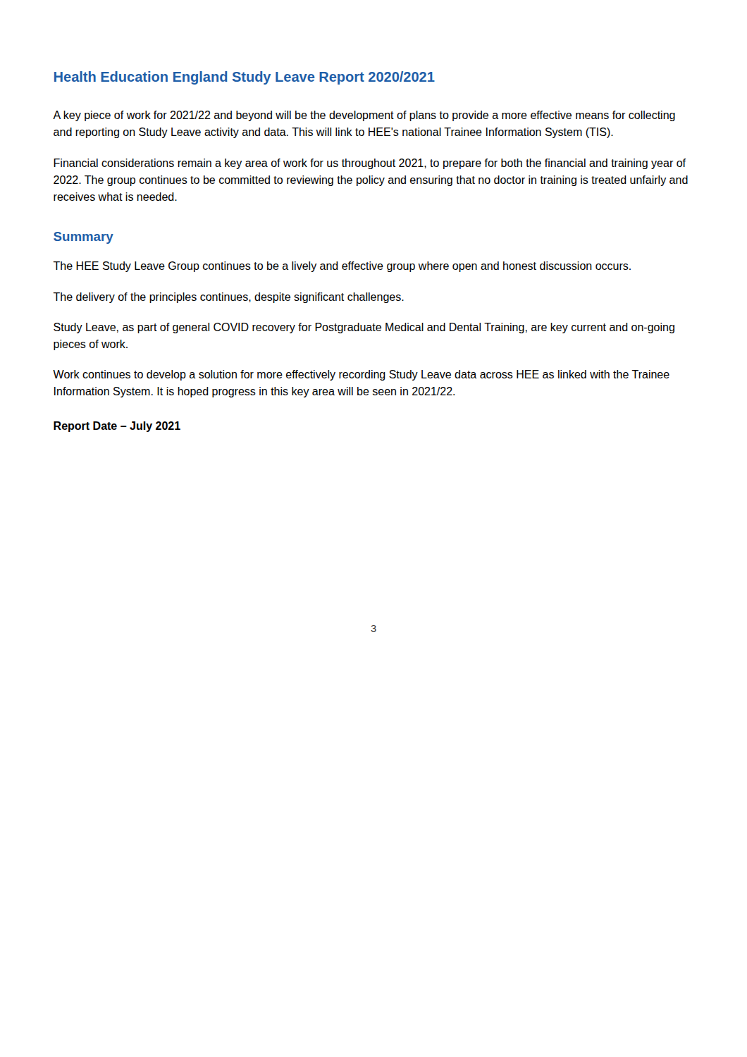Health Education England Study Leave Report 2020/2021
A key piece of work for 2021/22 and beyond will be the development of plans to provide a more effective means for collecting and reporting on Study Leave activity and data. This will link to HEE's national Trainee Information System (TIS).
Financial considerations remain a key area of work for us throughout 2021, to prepare for both the financial and training year of 2022. The group continues to be committed to reviewing the policy and ensuring that no doctor in training is treated unfairly and receives what is needed.
Summary
The HEE Study Leave Group continues to be a lively and effective group where open and honest discussion occurs.
The delivery of the principles continues, despite significant challenges.
Study Leave, as part of general COVID recovery for Postgraduate Medical and Dental Training, are key current and on-going pieces of work.
Work continues to develop a solution for more effectively recording Study Leave data across HEE as linked with the Trainee Information System. It is hoped progress in this key area will be seen in 2021/22.
Report Date – July 2021
3